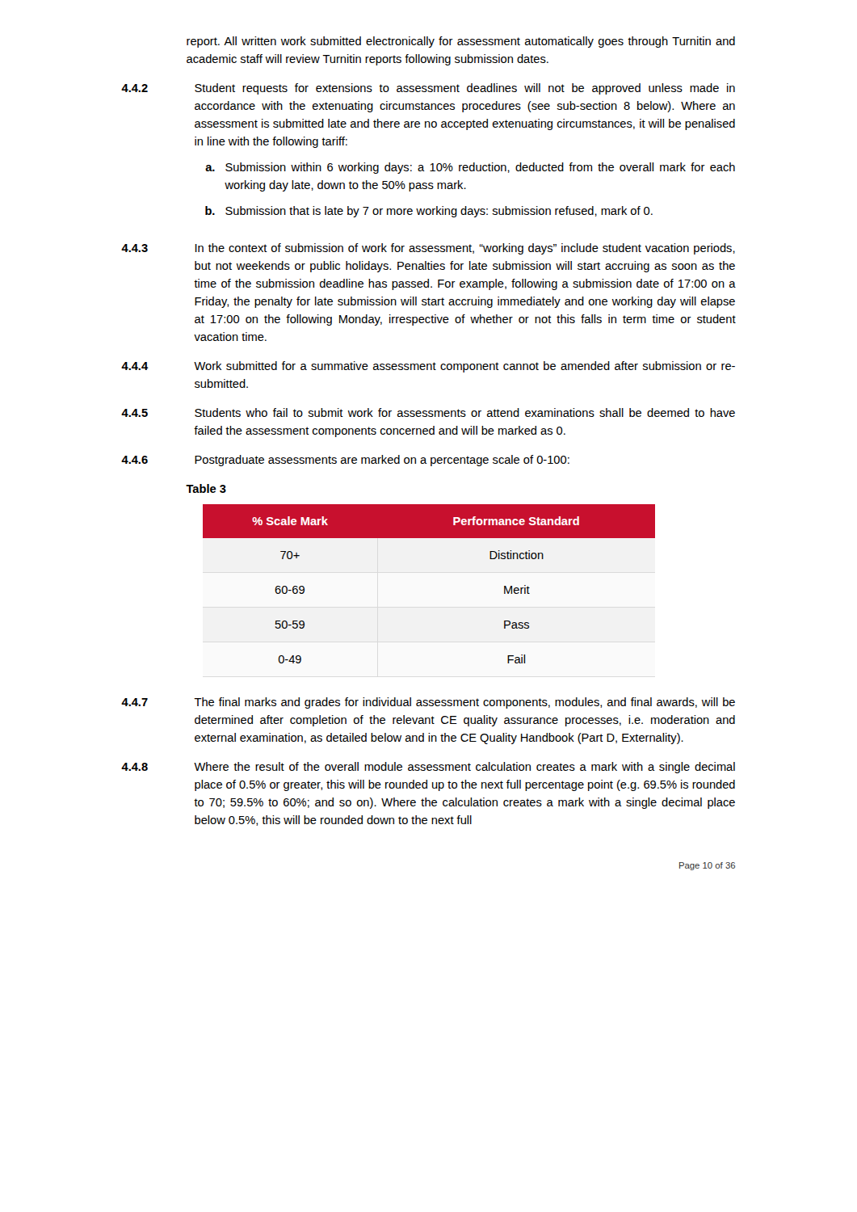report. All written work submitted electronically for assessment automatically goes through Turnitin and academic staff will review Turnitin reports following submission dates.
4.4.2
Student requests for extensions to assessment deadlines will not be approved unless made in accordance with the extenuating circumstances procedures (see sub-section 8 below). Where an assessment is submitted late and there are no accepted extenuating circumstances, it will be penalised in line with the following tariff:
Submission within 6 working days: a 10% reduction, deducted from the overall mark for each working day late, down to the 50% pass mark.
Submission that is late by 7 or more working days: submission refused, mark of 0.
4.4.3
In the context of submission of work for assessment, “working days” include student vacation periods, but not weekends or public holidays. Penalties for late submission will start accruing as soon as the time of the submission deadline has passed. For example, following a submission date of 17:00 on a Friday, the penalty for late submission will start accruing immediately and one working day will elapse at 17:00 on the following Monday, irrespective of whether or not this falls in term time or student vacation time.
4.4.4
Work submitted for a summative assessment component cannot be amended after submission or re-submitted.
4.4.5
Students who fail to submit work for assessments or attend examinations shall be deemed to have failed the assessment components concerned and will be marked as 0.
4.4.6
Postgraduate assessments are marked on a percentage scale of 0-100:
Table 3
| % Scale Mark | Performance Standard |
| --- | --- |
| 70+ | Distinction |
| 60-69 | Merit |
| 50-59 | Pass |
| 0-49 | Fail |
4.4.7
The final marks and grades for individual assessment components, modules, and final awards, will be determined after completion of the relevant CE quality assurance processes, i.e. moderation and external examination, as detailed below and in the CE Quality Handbook (Part D, Externality).
4.4.8
Where the result of the overall module assessment calculation creates a mark with a single decimal place of 0.5% or greater, this will be rounded up to the next full percentage point (e.g. 69.5% is rounded to 70; 59.5% to 60%; and so on). Where the calculation creates a mark with a single decimal place below 0.5%, this will be rounded down to the next full
Page 10 of 36